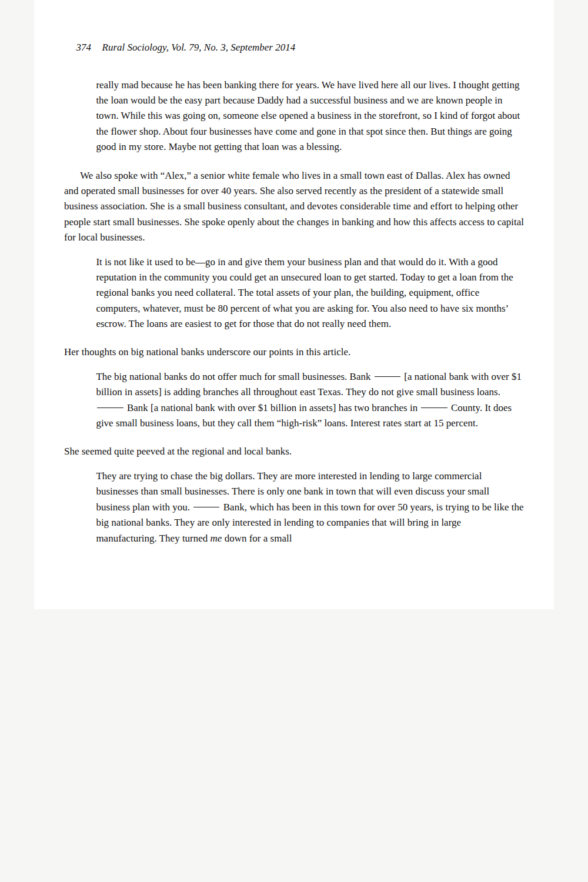374 Rural Sociology, Vol. 79, No. 3, September 2014
really mad because he has been banking there for years. We have lived here all our lives. I thought getting the loan would be the easy part because Daddy had a successful business and we are known people in town. While this was going on, someone else opened a business in the storefront, so I kind of forgot about the flower shop. About four businesses have come and gone in that spot since then. But things are going good in my store. Maybe not getting that loan was a blessing.
We also spoke with “Alex,” a senior white female who lives in a small town east of Dallas. Alex has owned and operated small businesses for over 40 years. She also served recently as the president of a statewide small business association. She is a small business consultant, and devotes considerable time and effort to helping other people start small businesses. She spoke openly about the changes in banking and how this affects access to capital for local businesses.
It is not like it used to be—go in and give them your business plan and that would do it. With a good reputation in the community you could get an unsecured loan to get started. Today to get a loan from the regional banks you need collateral. The total assets of your plan, the building, equipment, office computers, whatever, must be 80 percent of what you are asking for. You also need to have six months’ escrow. The loans are easiest to get for those that do not really need them.
Her thoughts on big national banks underscore our points in this article.
The big national banks do not offer much for small businesses. Bank [a national bank with over $1 billion in assets] is adding branches all throughout east Texas. They do not give small business loans. Bank [a national bank with over $1 billion in assets] has two branches in County. It does give small business loans, but they call them “high-risk” loans. Interest rates start at 15 percent.
She seemed quite peeved at the regional and local banks.
They are trying to chase the big dollars. They are more interested in lending to large commercial businesses than small businesses. There is only one bank in town that will even discuss your small business plan with you. Bank, which has been in this town for over 50 years, is trying to be like the big national banks. They are only interested in lending to companies that will bring in large manufacturing. They turned me down for a small